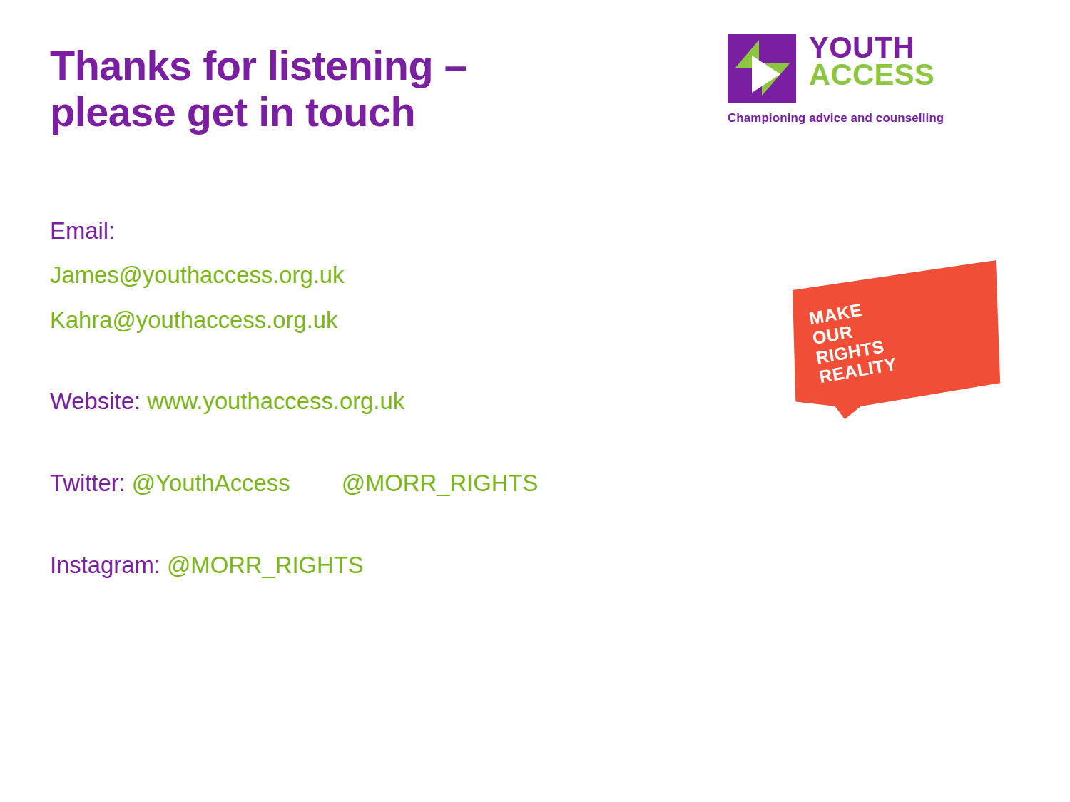Thanks for listening –
please get in touch
YOUTH ACCESS
Championing advice and counselling
Email:
James@youthaccess.org.uk
Kahra@youthaccess.org.uk
Website: www.youthaccess.org.uk
Twitter: @YouthAccess @MORR_RIGHTS
Instagram: @MORR_RIGHTS
MAKE
OUR
RIGHTS
REALITY